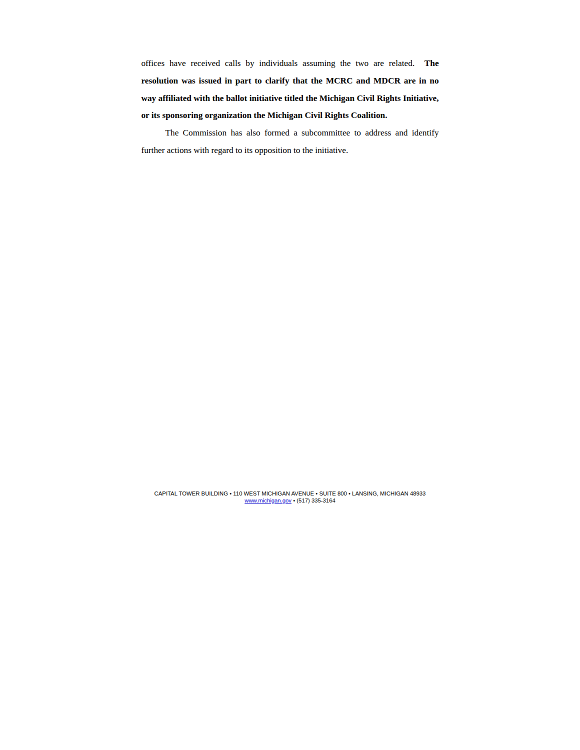offices have received calls by individuals assuming the two are related. The resolution was issued in part to clarify that the MCRC and MDCR are in no way affiliated with the ballot initiative titled the Michigan Civil Rights Initiative, or its sponsoring organization the Michigan Civil Rights Coalition.
The Commission has also formed a subcommittee to address and identify further actions with regard to its opposition to the initiative.
CAPITAL TOWER BUILDING • 110 WEST MICHIGAN AVENUE • SUITE 800 • LANSING, MICHIGAN 48933
www.michigan.gov • (517) 335-3164